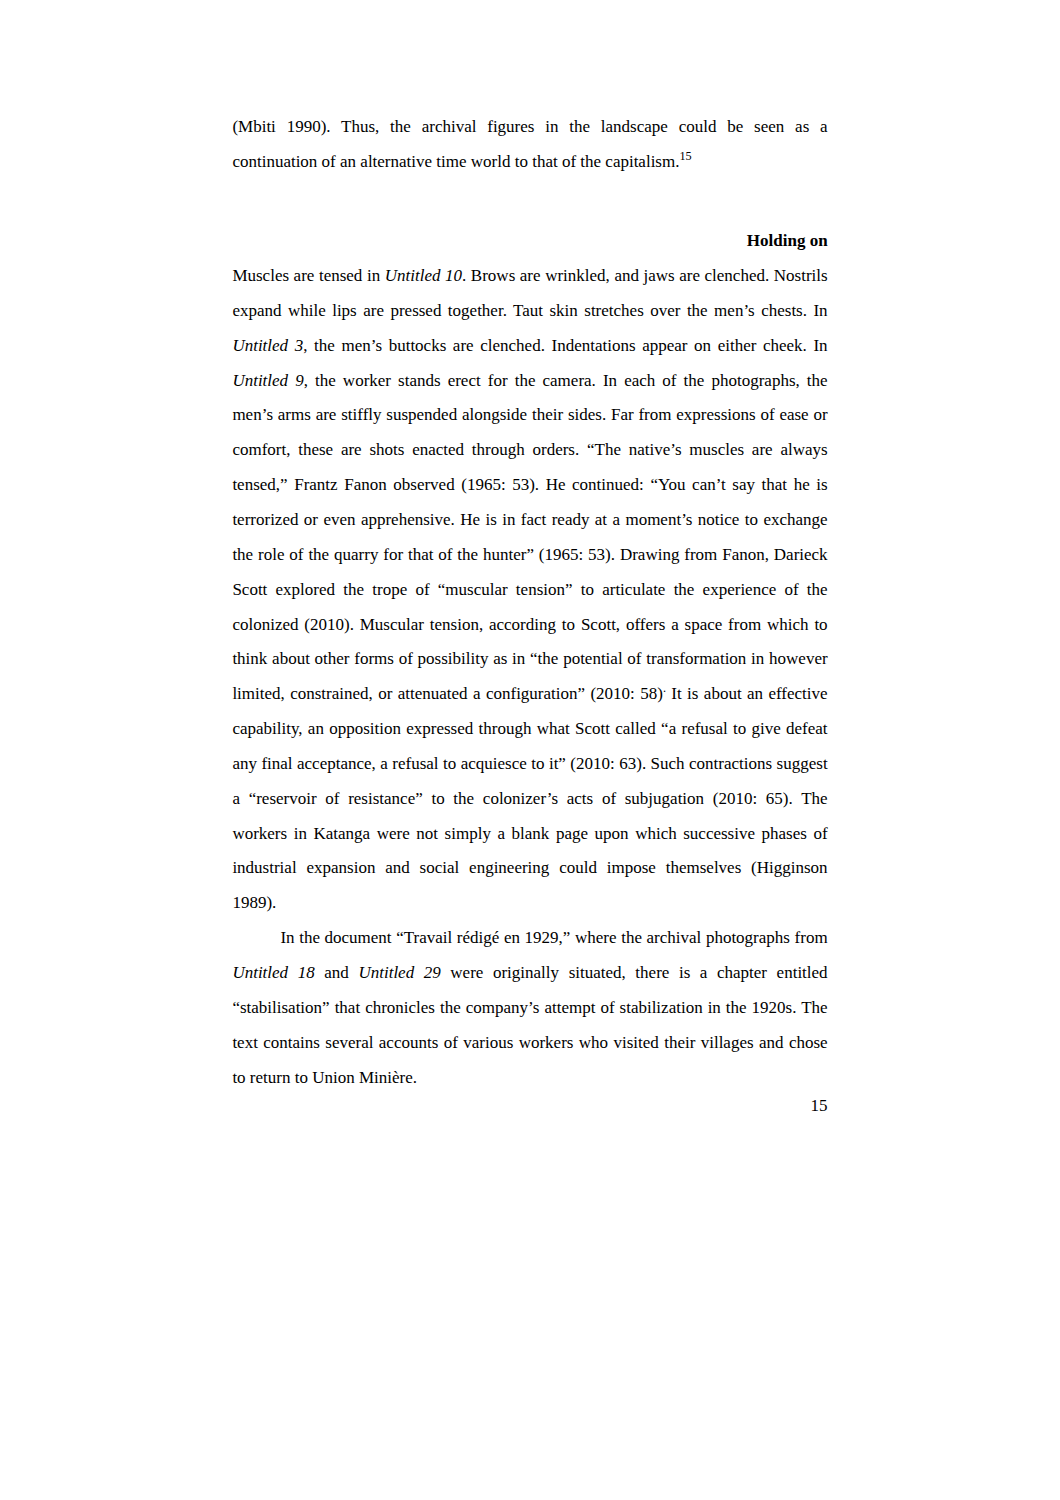(Mbiti 1990). Thus, the archival figures in the landscape could be seen as a continuation of an alternative time world to that of the capitalism.15
Holding on
Muscles are tensed in Untitled 10. Brows are wrinkled, and jaws are clenched. Nostrils expand while lips are pressed together. Taut skin stretches over the men’s chests. In Untitled 3, the men’s buttocks are clenched. Indentations appear on either cheek. In Untitled 9, the worker stands erect for the camera. In each of the photographs, the men’s arms are stiffly suspended alongside their sides. Far from expressions of ease or comfort, these are shots enacted through orders. “The native’s muscles are always tensed,” Frantz Fanon observed (1965: 53). He continued: “You can’t say that he is terrorized or even apprehensive. He is in fact ready at a moment’s notice to exchange the role of the quarry for that of the hunter” (1965: 53). Drawing from Fanon, Darieck Scott explored the trope of “muscular tension” to articulate the experience of the colonized (2010). Muscular tension, according to Scott, offers a space from which to think about other forms of possibility as in “the potential of transformation in however limited, constrained, or attenuated a configuration” (2010: 58). It is about an effective capability, an opposition expressed through what Scott called “a refusal to give defeat any final acceptance, a refusal to acquiesce to it” (2010: 63). Such contractions suggest a “reservoir of resistance” to the colonizer’s acts of subjugation (2010: 65). The workers in Katanga were not simply a blank page upon which successive phases of industrial expansion and social engineering could impose themselves (Higginson 1989).
In the document “Travail rédigé en 1929,” where the archival photographs from Untitled 18 and Untitled 29 were originally situated, there is a chapter entitled “stabilisation” that chronicles the company’s attempt of stabilization in the 1920s. The text contains several accounts of various workers who visited their villages and chose to return to Union Minière.
15